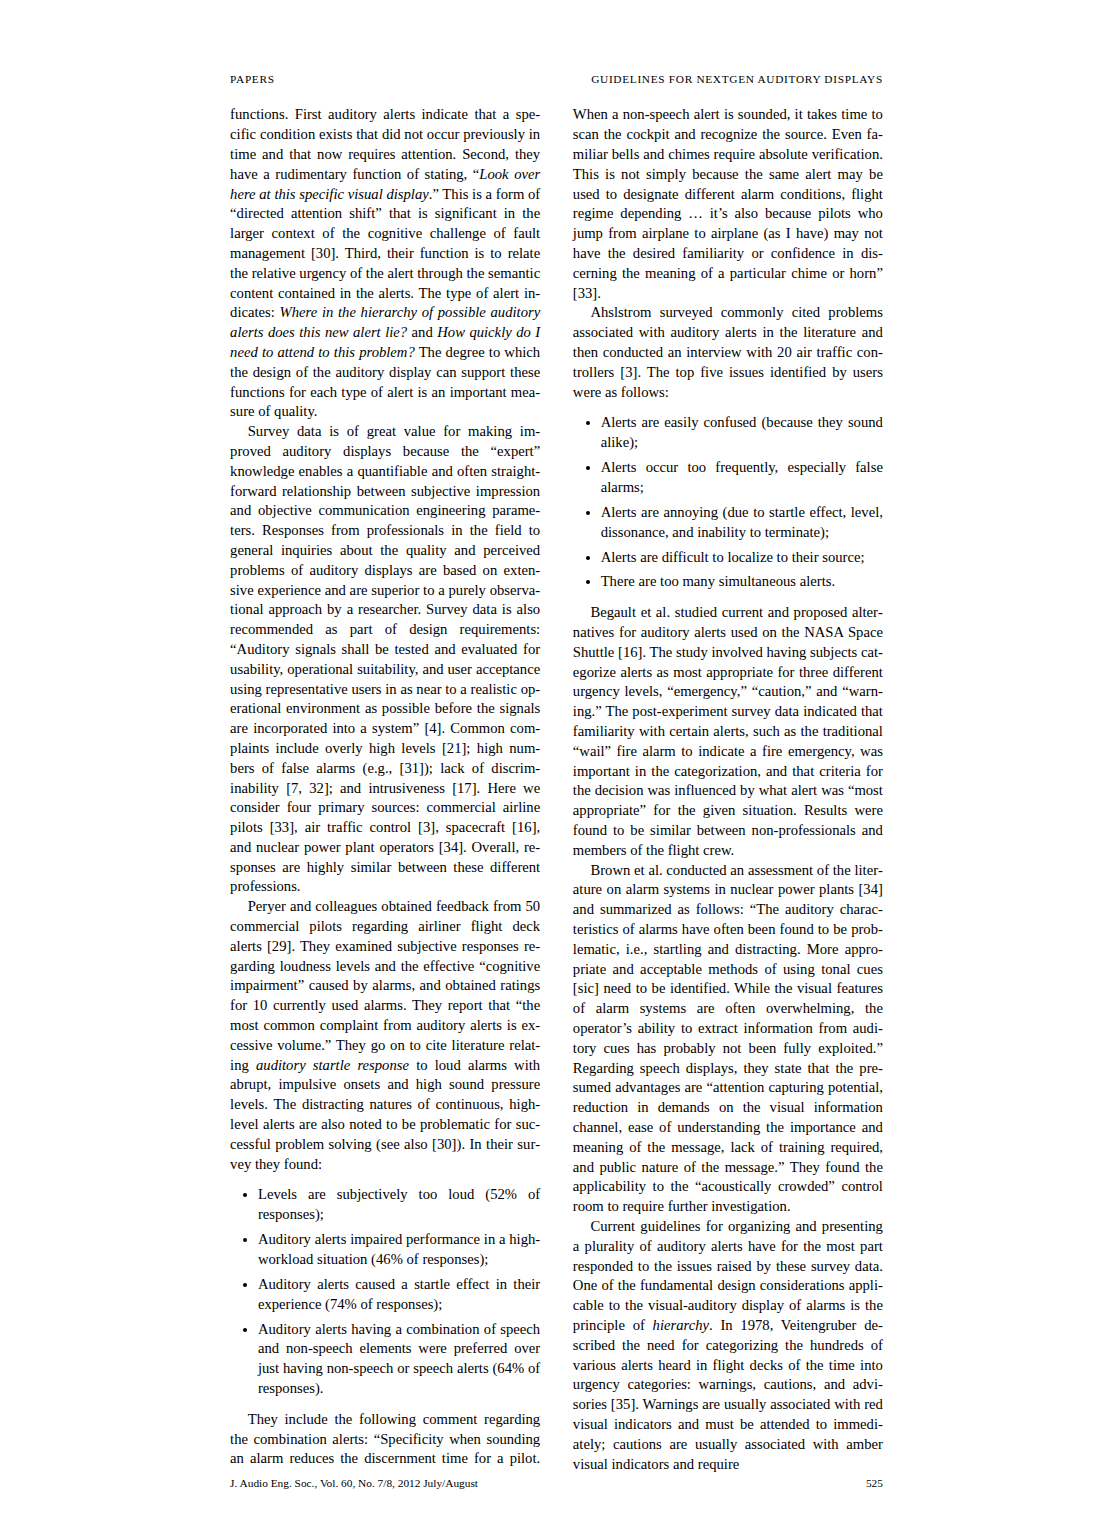Papers Guidelines for NextGen Auditory Displays
functions. First auditory alerts indicate that a specific condition exists that did not occur previously in time and that now requires attention. Second, they have a rudimentary function of stating, “Look over here at this specific visual display.” This is a form of “directed attention shift” that is significant in the larger context of the cognitive challenge of fault management [30]. Third, their function is to relate the relative urgency of the alert through the semantic content contained in the alerts. The type of alert indicates: Where in the hierarchy of possible auditory alerts does this new alert lie? and How quickly do I need to attend to this problem? The degree to which the design of the auditory display can support these functions for each type of alert is an important measure of quality.
Survey data is of great value for making improved auditory displays because the “expert” knowledge enables a quantifiable and often straightforward relationship between subjective impression and objective communication engineering parameters. Responses from professionals in the field to general inquiries about the quality and perceived problems of auditory displays are based on extensive experience and are superior to a purely observational approach by a researcher. Survey data is also recommended as part of design requirements: “Auditory signals shall be tested and evaluated for usability, operational suitability, and user acceptance using representative users in as near to a realistic operational environment as possible before the signals are incorporated into a system” [4]. Common complaints include overly high levels [21]; high numbers of false alarms (e.g., [31]); lack of discriminability [7, 32]; and intrusiveness [17]. Here we consider four primary sources: commercial airline pilots [33], air traffic control [3], spacecraft [16], and nuclear power plant operators [34]. Overall, responses are highly similar between these different professions.
Peryer and colleagues obtained feedback from 50 commercial pilots regarding airliner flight deck alerts [29]. They examined subjective responses regarding loudness levels and the effective “cognitive impairment” caused by alarms, and obtained ratings for 10 currently used alarms. They report that “the most common complaint from auditory alerts is excessive volume.” They go on to cite literature relating auditory startle response to loud alarms with abrupt, impulsive onsets and high sound pressure levels. The distracting natures of continuous, high-level alerts are also noted to be problematic for successful problem solving (see also [30]). In their survey they found:
Levels are subjectively too loud (52% of responses);
Auditory alerts impaired performance in a high-workload situation (46% of responses);
Auditory alerts caused a startle effect in their experience (74% of responses);
Auditory alerts having a combination of speech and non-speech elements were preferred over just having non-speech or speech alerts (64% of responses).
They include the following comment regarding the combination alerts: “Specificity when sounding an alarm reduces the discernment time for a pilot. When a non-speech alert is sounded, it takes time to scan the cockpit and recognize the source. Even familiar bells and chimes require absolute verification. This is not simply because the same alert may be used to designate different alarm conditions, flight regime depending … it’s also because pilots who jump from airplane to airplane (as I have) may not have the desired familiarity or confidence in discerning the meaning of a particular chime or horn” [33].
Ahslstrom surveyed commonly cited problems associated with auditory alerts in the literature and then conducted an interview with 20 air traffic controllers [3]. The top five issues identified by users were as follows:
Alerts are easily confused (because they sound alike);
Alerts occur too frequently, especially false alarms;
Alerts are annoying (due to startle effect, level, dissonance, and inability to terminate);
Alerts are difficult to localize to their source;
There are too many simultaneous alerts.
Begault et al. studied current and proposed alternatives for auditory alerts used on the NASA Space Shuttle [16]. The study involved having subjects categorize alerts as most appropriate for three different urgency levels, “emergency,” “caution,” and “warning.” The post-experiment survey data indicated that familiarity with certain alerts, such as the traditional “wail” fire alarm to indicate a fire emergency, was important in the categorization, and that criteria for the decision was influenced by what alert was “most appropriate” for the given situation. Results were found to be similar between non-professionals and members of the flight crew.
Brown et al. conducted an assessment of the literature on alarm systems in nuclear power plants [34] and summarized as follows: “The auditory characteristics of alarms have often been found to be problematic, i.e., startling and distracting. More appropriate and acceptable methods of using tonal cues [sic] need to be identified. While the visual features of alarm systems are often overwhelming, the operator’s ability to extract information from auditory cues has probably not been fully exploited.” Regarding speech displays, they state that the presumed advantages are “attention capturing potential, reduction in demands on the visual information channel, ease of understanding the importance and meaning of the message, lack of training required, and public nature of the message.” They found the applicability to the “acoustically crowded” control room to require further investigation.
Current guidelines for organizing and presenting a plurality of auditory alerts have for the most part responded to the issues raised by these survey data. One of the fundamental design considerations applicable to the visual-auditory display of alarms is the principle of hierarchy. In 1978, Veitengruber described the need for categorizing the hundreds of various alerts heard in flight decks of the time into urgency categories: warnings, cautions, and advisories [35]. Warnings are usually associated with red visual indicators and must be attended to immediately; cautions are usually associated with amber visual indicators and require
J. Audio Eng. Soc., Vol. 60, No. 7/8, 2012 July/August 525